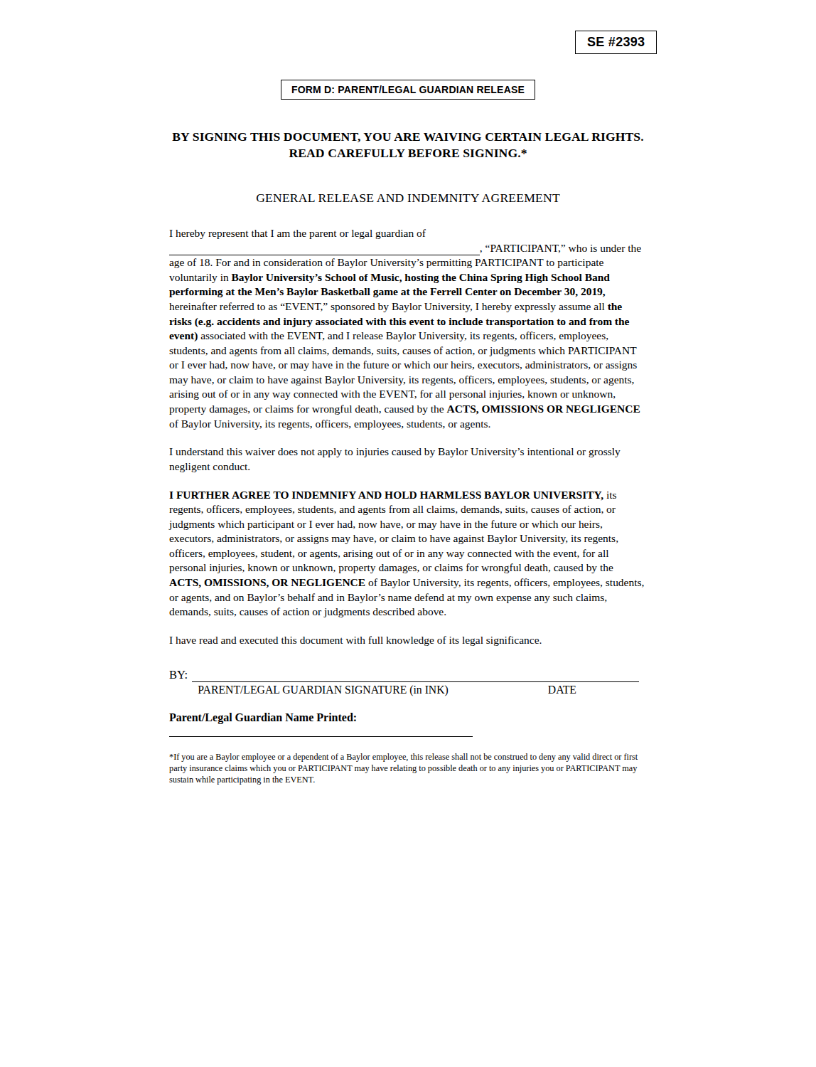SE #2393
FORM D: PARENT/LEGAL GUARDIAN RELEASE
BY SIGNING THIS DOCUMENT, YOU ARE WAIVING CERTAIN LEGAL RIGHTS.
READ CAREFULLY BEFORE SIGNING.*
GENERAL RELEASE AND INDEMNITY AGREEMENT
I hereby represent that I am the parent or legal guardian of , “PARTICIPANT,” who is under the age of 18. For and in consideration of Baylor University’s permitting PARTICIPANT to participate voluntarily in Baylor University’s School of Music, hosting the China Spring High School Band performing at the Men’s Baylor Basketball game at the Ferrell Center on December 30, 2019, hereinafter referred to as “EVENT,” sponsored by Baylor University, I hereby expressly assume all the risks (e.g. accidents and injury associated with this event to include transportation to and from the event) associated with the EVENT, and I release Baylor University, its regents, officers, employees, students, and agents from all claims, demands, suits, causes of action, or judgments which PARTICIPANT or I ever had, now have, or may have in the future or which our heirs, executors, administrators, or assigns may have, or claim to have against Baylor University, its regents, officers, employees, students, or agents, arising out of or in any way connected with the EVENT, for all personal injuries, known or unknown, property damages, or claims for wrongful death, caused by the ACTS, OMISSIONS OR NEGLIGENCE of Baylor University, its regents, officers, employees, students, or agents.
I understand this waiver does not apply to injuries caused by Baylor University’s intentional or grossly negligent conduct.
I FURTHER AGREE TO INDEMNIFY AND HOLD HARMLESS BAYLOR UNIVERSITY, its regents, officers, employees, students, and agents from all claims, demands, suits, causes of action, or judgments which participant or I ever had, now have, or may have in the future or which our heirs, executors, administrators, or assigns may have, or claim to have against Baylor University, its regents, officers, employees, student, or agents, arising out of or in any way connected with the event, for all personal injuries, known or unknown, property damages, or claims for wrongful death, caused by the ACTS, OMISSIONS, OR NEGLIGENCE of Baylor University, its regents, officers, employees, students, or agents, and on Baylor’s behalf and in Baylor’s name defend at my own expense any such claims, demands, suits, causes of action or judgments described above.
I have read and executed this document with full knowledge of its legal significance.
BY:
PARENT/LEGAL GUARDIAN SIGNATURE (in INK)DATE
Parent/Legal Guardian Name Printed:
*If you are a Baylor employee or a dependent of a Baylor employee, this release shall not be construed to deny any valid direct or first party insurance claims which you or PARTICIPANT may have relating to possible death or to any injuries you or PARTICIPANT may sustain while participating in the EVENT.